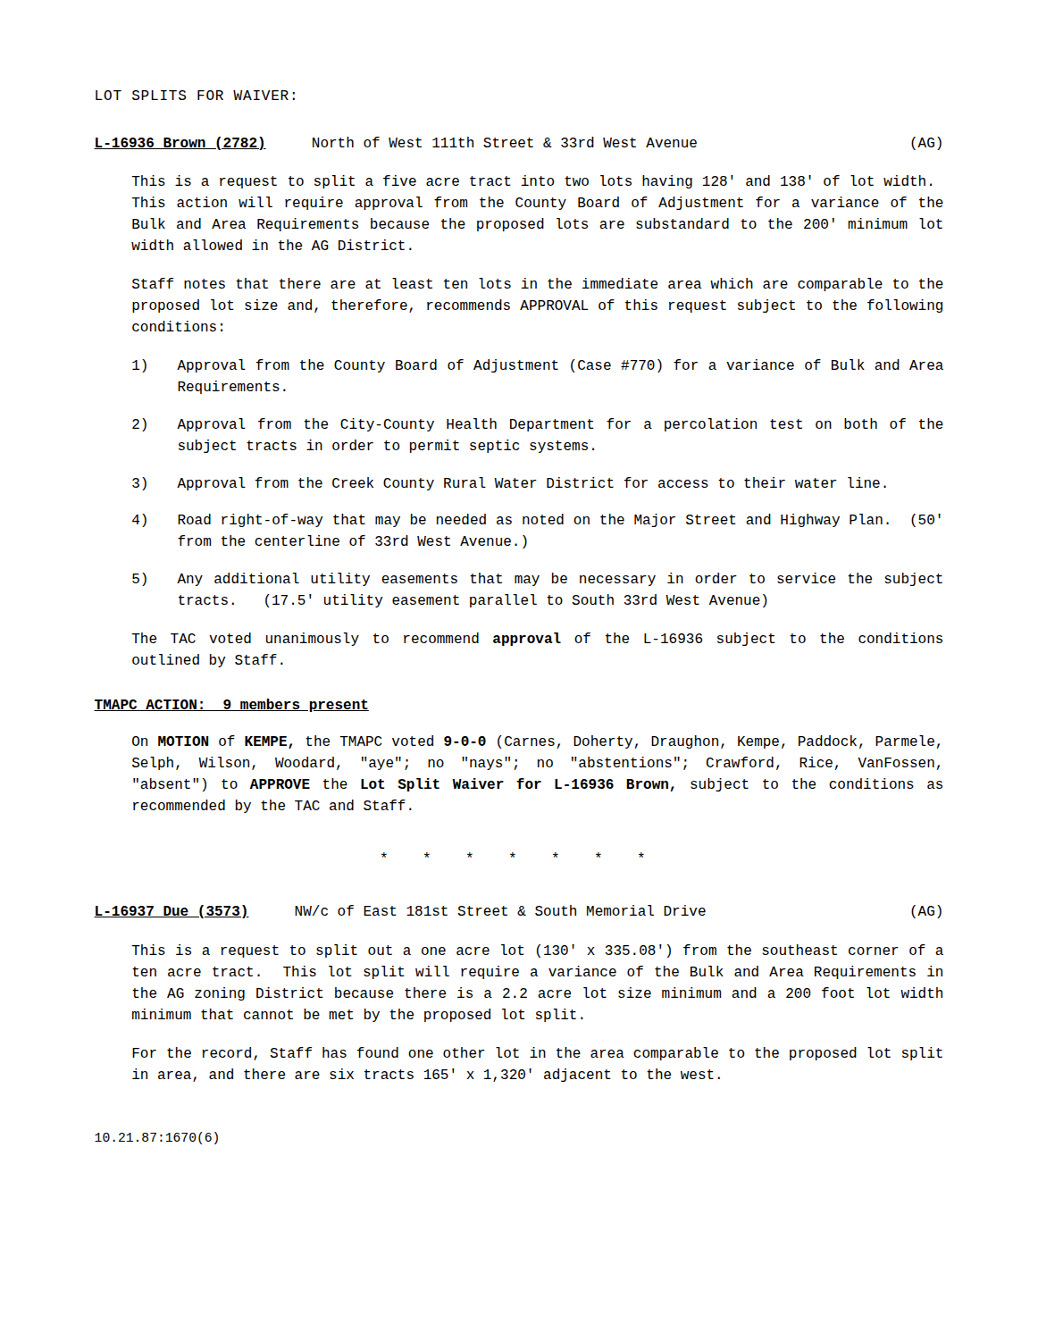LOT SPLITS FOR WAIVER:
L‑16936 Brown (2782) North of West 111th Street & 33rd West Avenue (AG)
This is a request to split a five acre tract into two lots having 128' and 138' of lot width. This action will require approval from the County Board of Adjustment for a variance of the Bulk and Area Requirements because the proposed lots are substandard to the 200' minimum lot width allowed in the AG District.
Staff notes that there are at least ten lots in the immediate area which are comparable to the proposed lot size and, therefore, recommends APPROVAL of this request subject to the following conditions:
Approval from the County Board of Adjustment (Case #770) for a variance of Bulk and Area Requirements.
Approval from the City‑County Health Department for a percolation test on both of the subject tracts in order to permit septic systems.
Approval from the Creek County Rural Water District for access to their water line.
Road right‑of‑way that may be needed as noted on the Major Street and Highway Plan. (50' from the centerline of 33rd West Avenue.)
Any additional utility easements that may be necessary in order to service the subject tracts. (17.5' utility easement parallel to South 33rd West Avenue)
The TAC voted unanimously to recommend approval of the L‑16936 subject to the conditions outlined by Staff.
TMAPC ACTION: 9 members present
On MOTION of KEMPE, the TMAPC voted 9‑0‑0 (Carnes, Doherty, Draughon, Kempe, Paddock, Parmele, Selph, Wilson, Woodard, "aye"; no "nays"; no "abstentions"; Crawford, Rice, VanFossen, "absent") to APPROVE the Lot Split Waiver for L‑16936 Brown, subject to the conditions as recommended by the TAC and Staff.
* * * * * * *
L‑16937 Due (3573) NW/c of East 181st Street & South Memorial Drive (AG)
This is a request to split out a one acre lot (130' x 335.08') from the southeast corner of a ten acre tract. This lot split will require a variance of the Bulk and Area Requirements in the AG zoning District because there is a 2.2 acre lot size minimum and a 200 foot lot width minimum that cannot be met by the proposed lot split.
For the record, Staff has found one other lot in the area comparable to the proposed lot split in area, and there are six tracts 165' x 1,320' adjacent to the west.
10.21.87:1670(6)